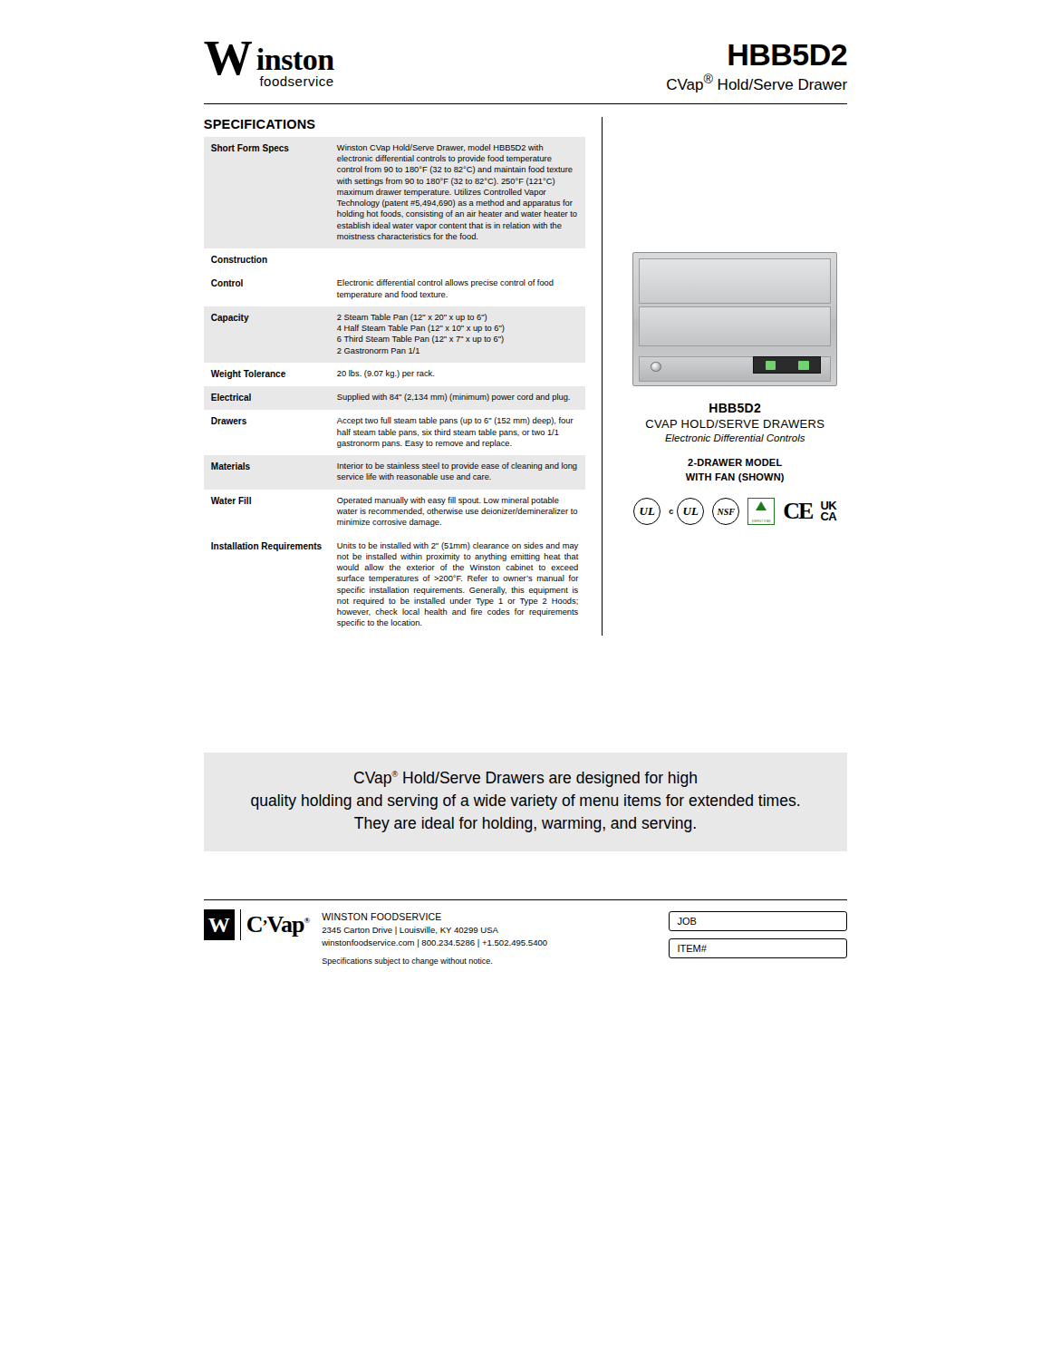W
inston
foodservice
HBB5D2
CVap® Hold/Serve Drawer
SPECIFICATIONS
| Short Form Specs | Winston CVap Hold/Serve Drawer, model HBB5D2 with electronic differential controls to provide food temperature control from 90 to 180°F (32 to 82°C) and maintain food texture with settings from 90 to 180°F (32 to 82°C). 250°F (121°C) maximum drawer temperature. Utilizes Controlled Vapor Technology (patent #5,494,690) as a method and apparatus for holding hot foods, consisting of an air heater and water heater to establish ideal water vapor content that is in relation with the moistness characteristics for the food. |
| Construction | |
| Control | Electronic differential control allows precise control of food temperature and food texture. |
| Capacity | 2 Steam Table Pan (12" x 20" x up to 6") 4 Half Steam Table Pan (12" x 10" x up to 6") 6 Third Steam Table Pan (12" x 7" x up to 6") 2 Gastronorm Pan 1/1 |
| Weight Tolerance | 20 lbs. (9.07 kg.) per rack. |
| Electrical | Supplied with 84" (2,134 mm) (minimum) power cord and plug. |
| Drawers | Accept two full steam table pans (up to 6" (152 mm) deep), four half steam table pans, six third steam table pans, or two 1/1 gastronorm pans. Easy to remove and replace. |
| Materials | Interior to be stainless steel to provide ease of cleaning and long service life with reasonable use and care. |
| Water Fill | Operated manually with easy fill spout. Low mineral potable water is recommended, otherwise use deionizer/demineralizer to minimize corrosive damage. |
| Installation Requirements | Units to be installed with 2" (51mm) clearance on sides and may not be installed within proximity to anything emitting heat that would allow the exterior of the Winston cabinet to exceed surface temperatures of >200°F. Refer to owner’s manual for specific installation requirements. Generally, this equipment is not required to be installed under Type 1 or Type 2 Hoods; however, check local health and fire codes for requirements specific to the location. |
HBB5D2
CVAP HOLD/SERVE DRAWERS
Electronic Differential Controls
2-DRAWER MODEL
WITH FAN (SHOWN)
c
CE
UK
CA
CVap® Hold/Serve Drawers are designed for high
quality holding and serving of a wide variety of menu items for extended times.
They are ideal for holding, warming, and serving.
W
C’Vap®
WINSTON FOODSERVICE
2345 Carton Drive | Louisville, KY 40299 USA
winstonfoodservice.com | 800.234.5286 | +1.502.495.5400
Specifications subject to change without notice.
JOB
ITEM#